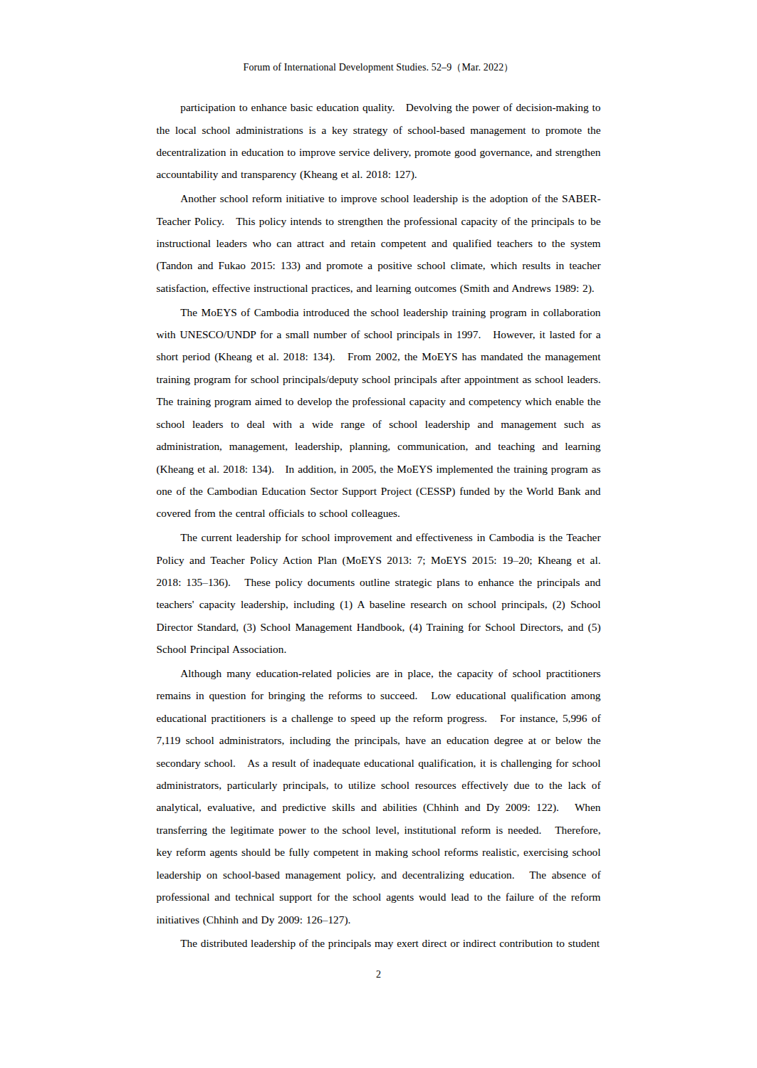Forum of International Development Studies. 52–9（Mar. 2022）
participation to enhance basic education quality.　Devolving the power of decision-making to the local school administrations is a key strategy of school-based management to promote the decentralization in education to improve service delivery, promote good governance, and strengthen accountability and transparency (Kheang et al. 2018: 127).
Another school reform initiative to improve school leadership is the adoption of the SABER-Teacher Policy.　This policy intends to strengthen the professional capacity of the principals to be instructional leaders who can attract and retain competent and qualified teachers to the system (Tandon and Fukao 2015: 133) and promote a positive school climate, which results in teacher satisfaction, effective instructional practices, and learning outcomes (Smith and Andrews 1989: 2).
The MoEYS of Cambodia introduced the school leadership training program in collaboration with UNESCO/UNDP for a small number of school principals in 1997.　However, it lasted for a short period (Kheang et al. 2018: 134).　From 2002, the MoEYS has mandated the management training program for school principals/deputy school principals after appointment as school leaders.　The training program aimed to develop the professional capacity and competency which enable the school leaders to deal with a wide range of school leadership and management such as administration, management, leadership, planning, communication, and teaching and learning (Kheang et al. 2018: 134).　In addition, in 2005, the MoEYS implemented the training program as one of the Cambodian Education Sector Support Project (CESSP) funded by the World Bank and covered from the central officials to school colleagues.
The current leadership for school improvement and effectiveness in Cambodia is the Teacher Policy and Teacher Policy Action Plan (MoEYS 2013: 7; MoEYS 2015: 19–20; Kheang et al. 2018: 135–136).　These policy documents outline strategic plans to enhance the principals and teachers' capacity leadership, including (1) A baseline research on school principals, (2) School Director Standard, (3) School Management Handbook, (4) Training for School Directors, and (5) School Principal Association.
Although many education-related policies are in place, the capacity of school practitioners remains in question for bringing the reforms to succeed.　Low educational qualification among educational practitioners is a challenge to speed up the reform progress.　For instance, 5,996 of 7,119 school administrators, including the principals, have an education degree at or below the secondary school.　As a result of inadequate educational qualification, it is challenging for school administrators, particularly principals, to utilize school resources effectively due to the lack of analytical, evaluative, and predictive skills and abilities (Chhinh and Dy 2009: 122).　When transferring the legitimate power to the school level, institutional reform is needed.　Therefore, key reform agents should be fully competent in making school reforms realistic, exercising school leadership on school-based management policy, and decentralizing education.　The absence of professional and technical support for the school agents would lead to the failure of the reform initiatives (Chhinh and Dy 2009: 126–127).
The distributed leadership of the principals may exert direct or indirect contribution to student
2